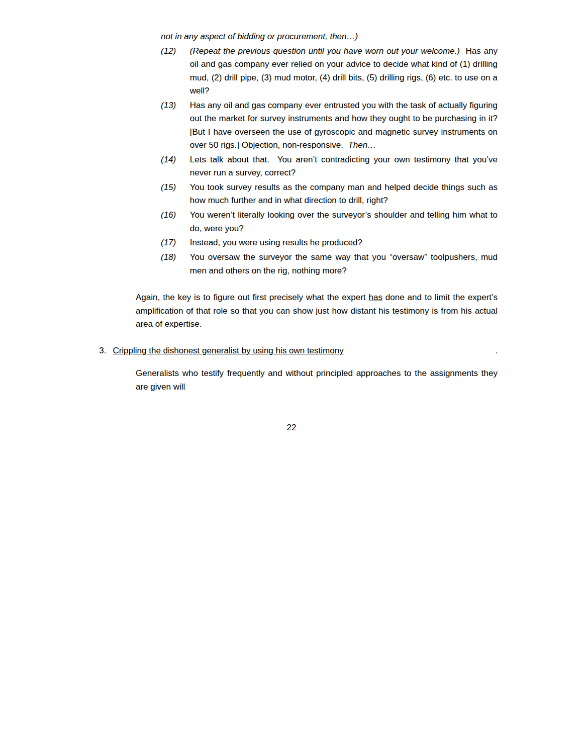not in any aspect of bidding or procurement, then…)
(12) (Repeat the previous question until you have worn out your welcome.) Has any oil and gas company ever relied on your advice to decide what kind of (1) drilling mud, (2) drill pipe, (3) mud motor, (4) drill bits, (5) drilling rigs, (6) etc. to use on a well?
(13) Has any oil and gas company ever entrusted you with the task of actually figuring out the market for survey instruments and how they ought to be purchasing in it? [But I have overseen the use of gyroscopic and magnetic survey instruments on over 50 rigs.] Objection, non-responsive. Then…
(14) Lets talk about that. You aren’t contradicting your own testimony that you’ve never run a survey, correct?
(15) You took survey results as the company man and helped decide things such as how much further and in what direction to drill, right?
(16) You weren’t literally looking over the surveyor’s shoulder and telling him what to do, were you?
(17) Instead, you were using results he produced?
(18) You oversaw the surveyor the same way that you “oversaw” toolpushers, mud men and others on the rig, nothing more?
Again, the key is to figure out first precisely what the expert has done and to limit the expert’s amplification of that role so that you can show just how distant his testimony is from his actual area of expertise.
3. Crippling the dishonest generalist by using his own testimony.
Generalists who testify frequently and without principled approaches to the assignments they are given will
22